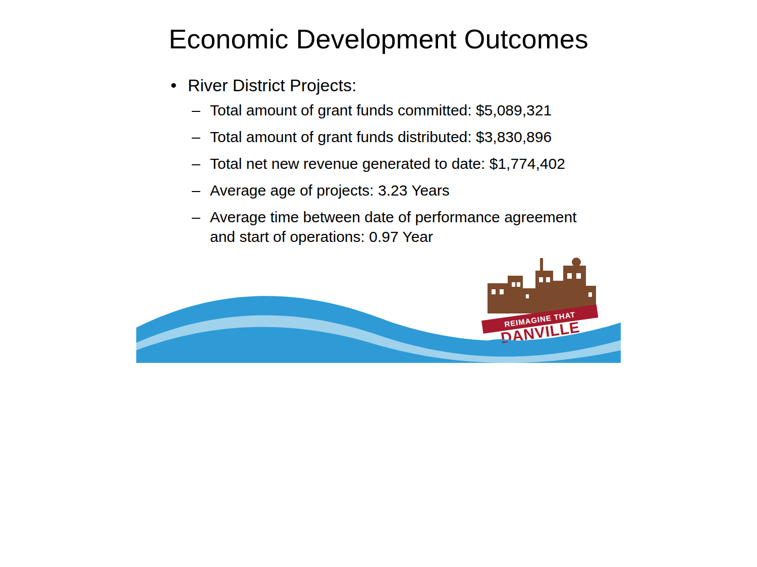Economic Development Outcomes
River District Projects:
Total amount of grant funds committed: $5,089,321
Total amount of grant funds distributed: $3,830,896
Total net new revenue generated to date: $1,774,402
Average age of projects: 3.23 Years
Average time between date of performance agreement and start of operations: 0.97 Year
REIMAGINE THAT DANVILLE VIRGINIA